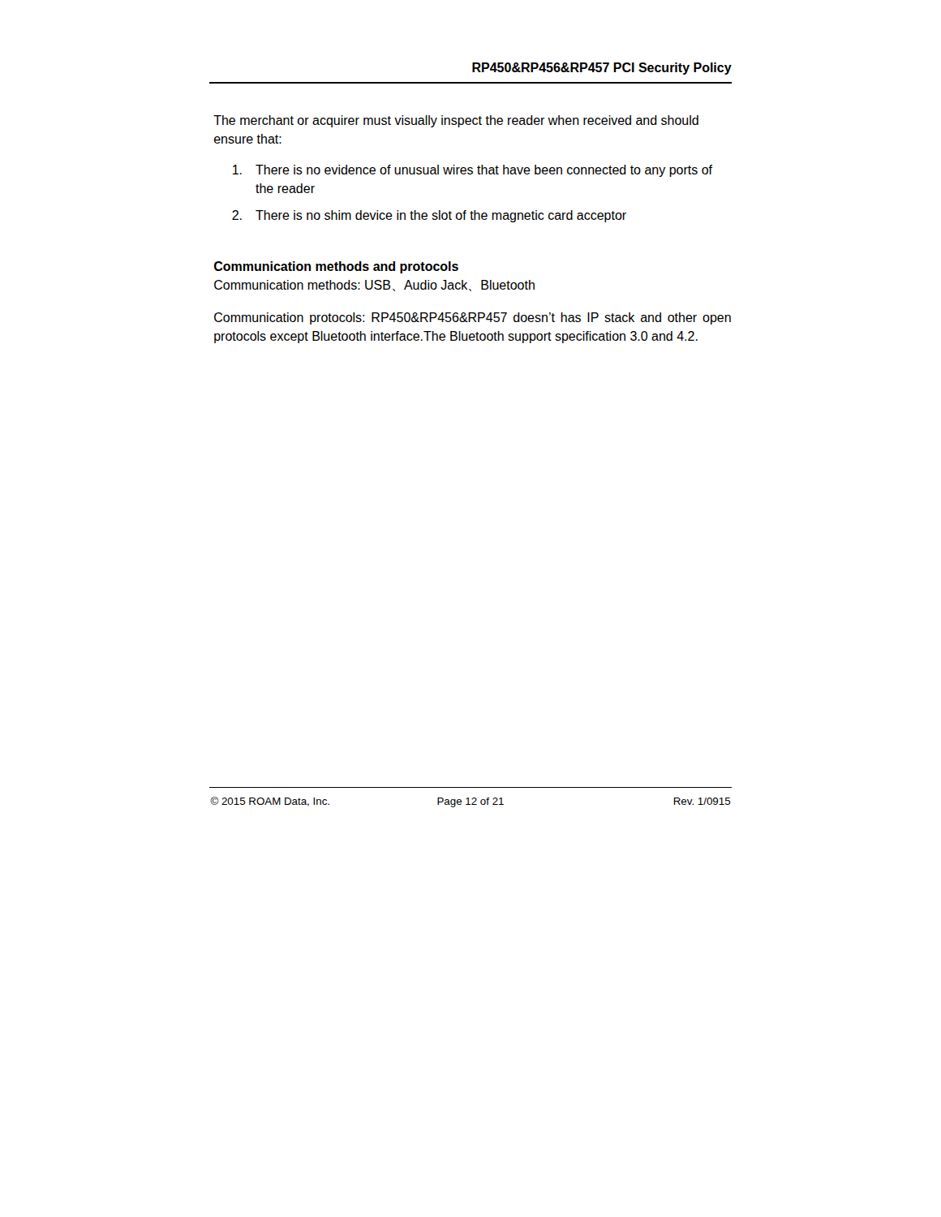RP450&RP456&RP457 PCI Security Policy
The merchant or acquirer must visually inspect the reader when received and should ensure that:
There is no evidence of unusual wires that have been connected to any ports of the reader
There is no shim device in the slot of the magnetic card acceptor
Communication methods and protocols
Communication methods: USB、Audio Jack、Bluetooth
Communication protocols: RP450&RP456&RP457 doesn’t has IP stack and other open protocols except Bluetooth interface.The Bluetooth support specification 3.0 and 4.2.
| © 2015 ROAM Data, Inc. | Page 12 of 21 | Rev. 1/0915 |